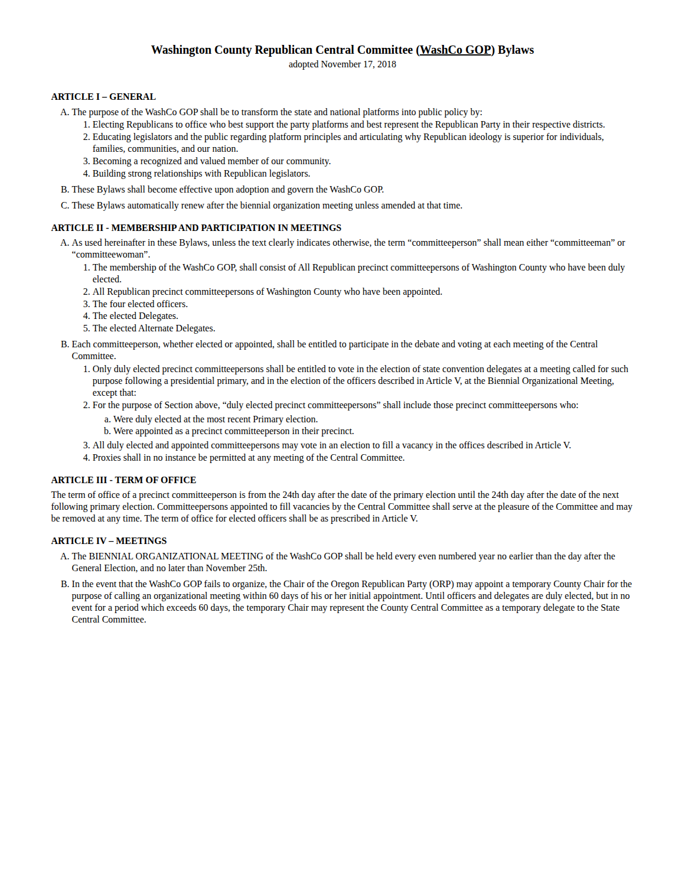Washington County Republican Central Committee (WashCo GOP) Bylaws
adopted November 17, 2018
ARTICLE I – GENERAL
The purpose of the WashCo GOP shall be to transform the state and national platforms into public policy by:
Electing Republicans to office who best support the party platforms and best represent the Republican Party in their respective districts.
Educating legislators and the public regarding platform principles and articulating why Republican ideology is superior for individuals, families, communities, and our nation.
Becoming a recognized and valued member of our community.
Building strong relationships with Republican legislators.
These Bylaws shall become effective upon adoption and govern the WashCo GOP.
These Bylaws automatically renew after the biennial organization meeting unless amended at that time.
ARTICLE II - MEMBERSHIP AND PARTICIPATION IN MEETINGS
As used hereinafter in these Bylaws, unless the text clearly indicates otherwise, the term “committeeperson” shall mean either “committeeman” or “committeewoman”.
The membership of the WashCo GOP, shall consist of All Republican precinct committeepersons of Washington County who have been duly elected.
All Republican precinct committeepersons of Washington County who have been appointed.
The four elected officers.
The elected Delegates.
The elected Alternate Delegates.
Each committeeperson, whether elected or appointed, shall be entitled to participate in the debate and voting at each meeting of the Central Committee.
Only duly elected precinct committeepersons shall be entitled to vote in the election of state convention delegates at a meeting called for such purpose following a presidential primary, and in the election of the officers described in Article V, at the Biennial Organizational Meeting, except that:
For the purpose of Section above, “duly elected precinct committeepersons” shall include those precinct committeepersons who:
Were duly elected at the most recent Primary election.
Were appointed as a precinct committeeperson in their precinct.
All duly elected and appointed committeepersons may vote in an election to fill a vacancy in the offices described in Article V.
Proxies shall in no instance be permitted at any meeting of the Central Committee.
ARTICLE III - TERM OF OFFICE
The term of office of a precinct committeeperson is from the 24th day after the date of the primary election until the 24th day after the date of the next following primary election. Committeepersons appointed to fill vacancies by the Central Committee shall serve at the pleasure of the Committee and may be removed at any time. The term of office for elected officers shall be as prescribed in Article V.
ARTICLE IV – MEETINGS
The BIENNIAL ORGANIZATIONAL MEETING of the WashCo GOP shall be held every even numbered year no earlier than the day after the General Election, and no later than November 25th.
In the event that the WashCo GOP fails to organize, the Chair of the Oregon Republican Party (ORP) may appoint a temporary County Chair for the purpose of calling an organizational meeting within 60 days of his or her initial appointment. Until officers and delegates are duly elected, but in no event for a period which exceeds 60 days, the temporary Chair may represent the County Central Committee as a temporary delegate to the State Central Committee.